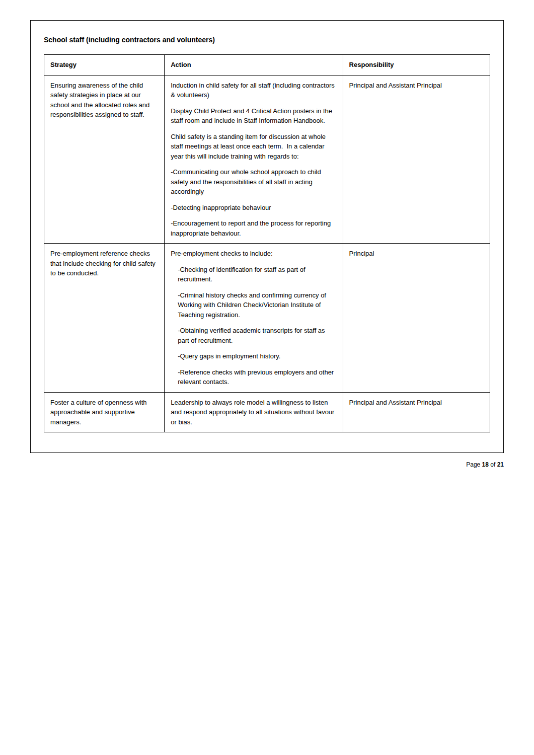School staff (including contractors and volunteers)
| Strategy | Action | Responsibility |
| --- | --- | --- |
| Ensuring awareness of the child safety strategies in place at our school and the allocated roles and responsibilities assigned to staff. | Induction in child safety for all staff (including contractors & volunteers) Display Child Protect and 4 Critical Action posters in the staff room and include in Staff Information Handbook. Child safety is a standing item for discussion at whole staff meetings at least once each term. In a calendar year this will include training with regards to: -Communicating our whole school approach to child safety and the responsibilities of all staff in acting accordingly -Detecting inappropriate behaviour -Encouragement to report and the process for reporting inappropriate behaviour. | Principal and Assistant Principal |
| Pre-employment reference checks that include checking for child safety to be conducted. | Pre-employment checks to include: -Checking of identification for staff as part of recruitment. -Criminal history checks and confirming currency of Working with Children Check/Victorian Institute of Teaching registration. -Obtaining verified academic transcripts for staff as part of recruitment. -Query gaps in employment history. -Reference checks with previous employers and other relevant contacts. | Principal |
| Foster a culture of openness with approachable and supportive managers. | Leadership to always role model a willingness to listen and respond appropriately to all situations without favour or bias. | Principal and Assistant Principal |
Page 18 of 21